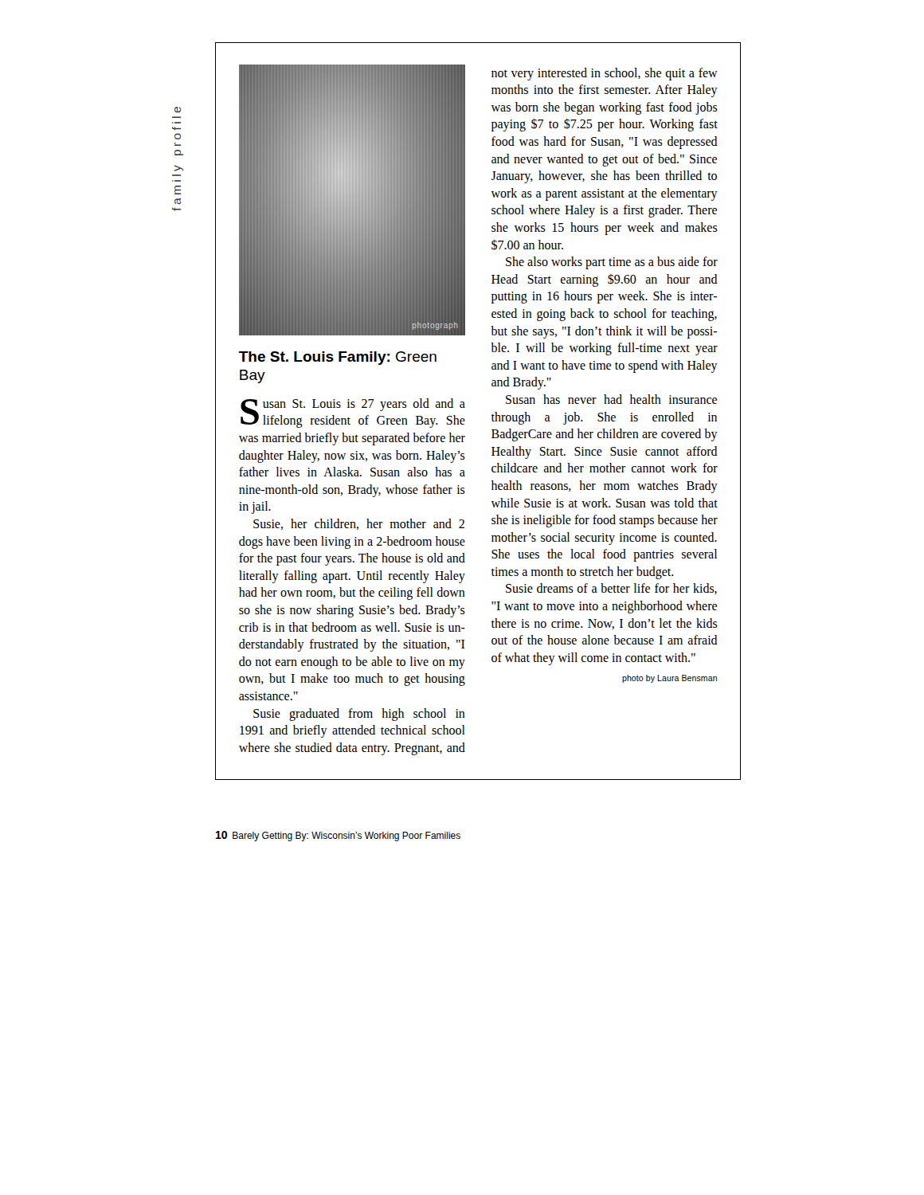family profile
The St. Louis Family: Green Bay
Susan St. Louis is 27 years old and a lifelong resident of Green Bay. She was married briefly but separated before her daughter Haley, now six, was born. Haley’s father lives in Alaska. Susan also has a nine-month-old son, Brady, whose father is in jail.
Susie, her children, her mother and 2 dogs have been living in a 2-bedroom house for the past four years. The house is old and literally falling apart. Until recently Haley had her own room, but the ceiling fell down so she is now sharing Susie’s bed. Brady’s crib is in that bedroom as well. Susie is understandably frustrated by the situation, "I do not earn enough to be able to live on my own, but I make too much to get housing assistance."
Susie graduated from high school in 1991 and briefly attended technical school where she studied data entry. Pregnant, and not very interested in school, she quit a few months into the first semester. After Haley was born she began working fast food jobs paying $7 to $7.25 per hour. Working fast food was hard for Susan, "I was depressed and never wanted to get out of bed." Since January, however, she has been thrilled to work as a parent assistant at the elementary school where Haley is a first grader. There she works 15 hours per week and makes $7.00 an hour.
She also works part time as a bus aide for Head Start earning $9.60 an hour and putting in 16 hours per week. She is interested in going back to school for teaching, but she says, "I don’t think it will be possible. I will be working full-time next year and I want to have time to spend with Haley and Brady."
Susan has never had health insurance through a job. She is enrolled in BadgerCare and her children are covered by Healthy Start. Since Susie cannot afford childcare and her mother cannot work for health reasons, her mom watches Brady while Susie is at work. Susan was told that she is ineligible for food stamps because her mother’s social security income is counted. She uses the local food pantries several times a month to stretch her budget.
Susie dreams of a better life for her kids, "I want to move into a neighborhood where there is no crime. Now, I don’t let the kids out of the house alone because I am afraid of what they will come in contact with."
photo by Laura Bensman
10 Barely Getting By: Wisconsin’s Working Poor Families